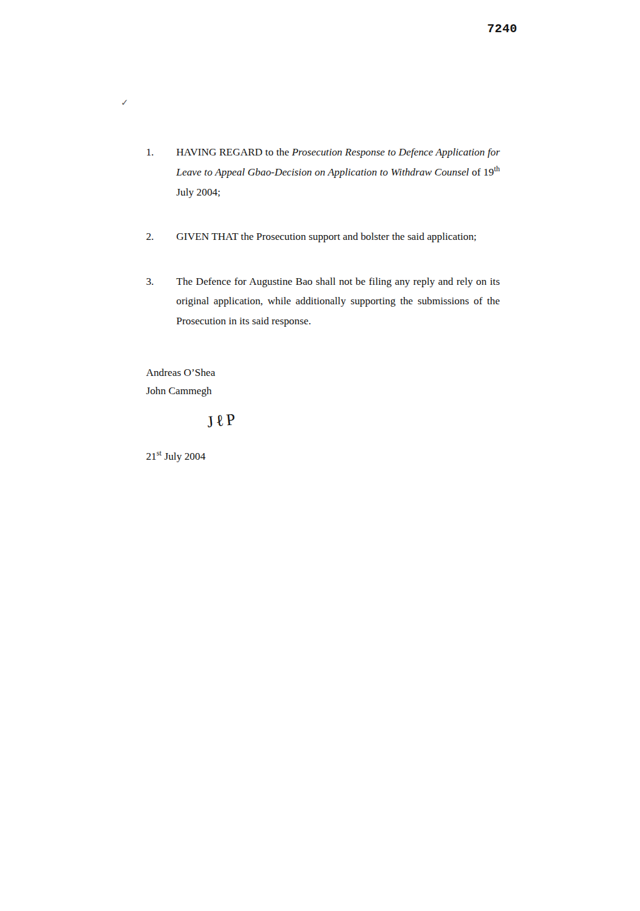7240
✓
HAVING REGARD to the Prosecution Response to Defence Application for Leave to Appeal Gbao-Decision on Application to Withdraw Counsel of 19th July 2004;
GIVEN THAT the Prosecution support and bolster the said application;
The Defence for Augustine Bao shall not be filing any reply and rely on its original application, while additionally supporting the submissions of the Prosecution in its said response.
Andreas O’Shea
John Cammegh
J ℓ P   
21st July 2004